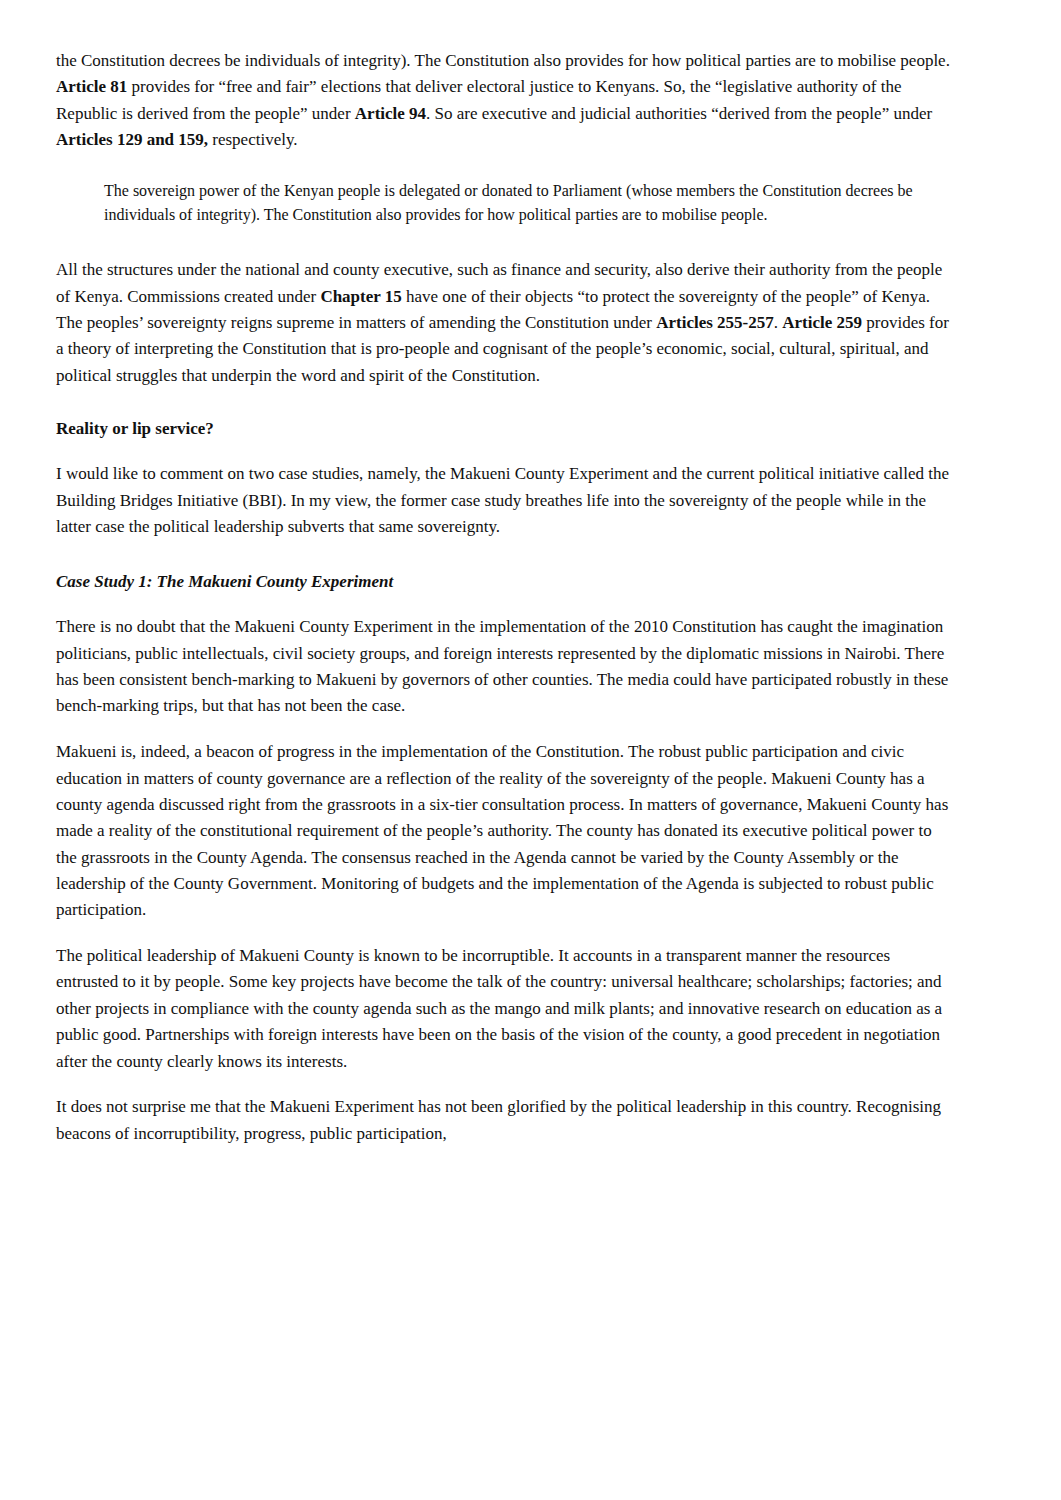the Constitution decrees be individuals of integrity). The Constitution also provides for how political parties are to mobilise people. Article 81 provides for “free and fair” elections that deliver electoral justice to Kenyans. So, the “legislative authority of the Republic is derived from the people” under Article 94. So are executive and judicial authorities “derived from the people” under Articles 129 and 159, respectively.
The sovereign power of the Kenyan people is delegated or donated to Parliament (whose members the Constitution decrees be individuals of integrity). The Constitution also provides for how political parties are to mobilise people.
All the structures under the national and county executive, such as finance and security, also derive their authority from the people of Kenya. Commissions created under Chapter 15 have one of their objects “to protect the sovereignty of the people” of Kenya. The peoples’ sovereignty reigns supreme in matters of amending the Constitution under Articles 255-257. Article 259 provides for a theory of interpreting the Constitution that is pro-people and cognisant of the people’s economic, social, cultural, spiritual, and political struggles that underpin the word and spirit of the Constitution.
Reality or lip service?
I would like to comment on two case studies, namely, the Makueni County Experiment and the current political initiative called the Building Bridges Initiative (BBI). In my view, the former case study breathes life into the sovereignty of the people while in the latter case the political leadership subverts that same sovereignty.
Case Study 1: The Makueni County Experiment
There is no doubt that the Makueni County Experiment in the implementation of the 2010 Constitution has caught the imagination politicians, public intellectuals, civil society groups, and foreign interests represented by the diplomatic missions in Nairobi. There has been consistent bench-marking to Makueni by governors of other counties. The media could have participated robustly in these bench-marking trips, but that has not been the case.
Makueni is, indeed, a beacon of progress in the implementation of the Constitution. The robust public participation and civic education in matters of county governance are a reflection of the reality of the sovereignty of the people. Makueni County has a county agenda discussed right from the grassroots in a six-tier consultation process. In matters of governance, Makueni County has made a reality of the constitutional requirement of the people’s authority. The county has donated its executive political power to the grassroots in the County Agenda. The consensus reached in the Agenda cannot be varied by the County Assembly or the leadership of the County Government. Monitoring of budgets and the implementation of the Agenda is subjected to robust public participation.
The political leadership of Makueni County is known to be incorruptible. It accounts in a transparent manner the resources entrusted to it by people. Some key projects have become the talk of the country: universal healthcare; scholarships; factories; and other projects in compliance with the county agenda such as the mango and milk plants; and innovative research on education as a public good. Partnerships with foreign interests have been on the basis of the vision of the county, a good precedent in negotiation after the county clearly knows its interests.
It does not surprise me that the Makueni Experiment has not been glorified by the political leadership in this country. Recognising beacons of incorruptibility, progress, public participation,